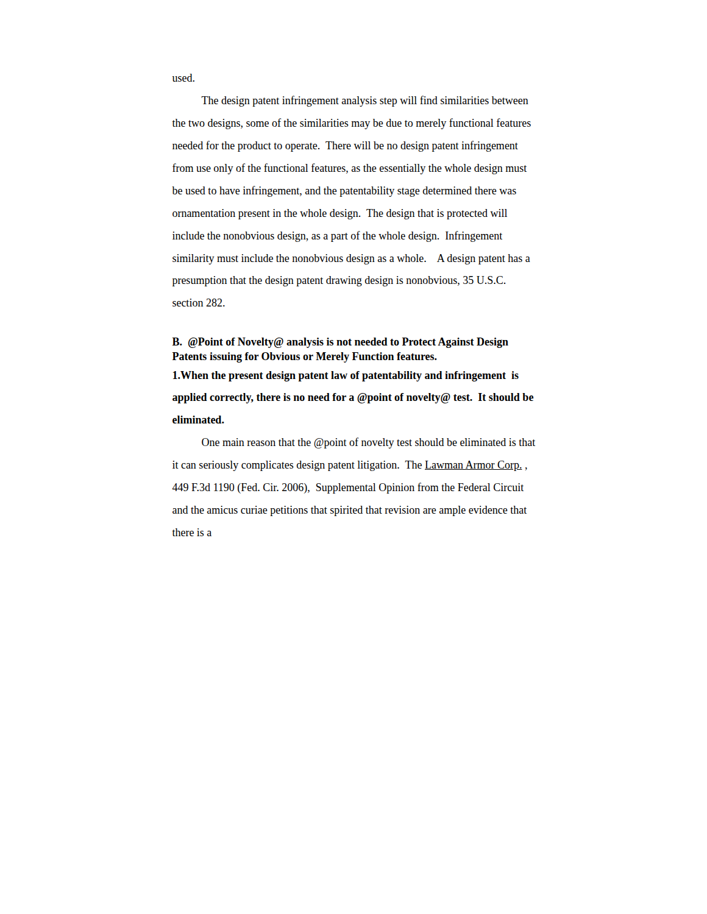used.
The design patent infringement analysis step will find similarities between the two designs, some of the similarities may be due to merely functional features needed for the product to operate. There will be no design patent infringement from use only of the functional features, as the essentially the whole design must be used to have infringement, and the patentability stage determined there was ornamentation present in the whole design. The design that is protected will include the nonobvious design, as a part of the whole design. Infringement similarity must include the nonobvious design as a whole. A design patent has a presumption that the design patent drawing design is nonobvious, 35 U.S.C. section 282.
B. @Point of Novelty@ analysis is not needed to Protect Against Design Patents issuing for Obvious or Merely Function features.
1.When the present design patent law of patentability and infringement is applied correctly, there is no need for a @point of novelty@ test. It should be eliminated.
One main reason that the @point of novelty test should be eliminated is that it can seriously complicates design patent litigation. The Lawman Armor Corp. , 449 F.3d 1190 (Fed. Cir. 2006), Supplemental Opinion from the Federal Circuit and the amicus curiae petitions that spirited that revision are ample evidence that there is a